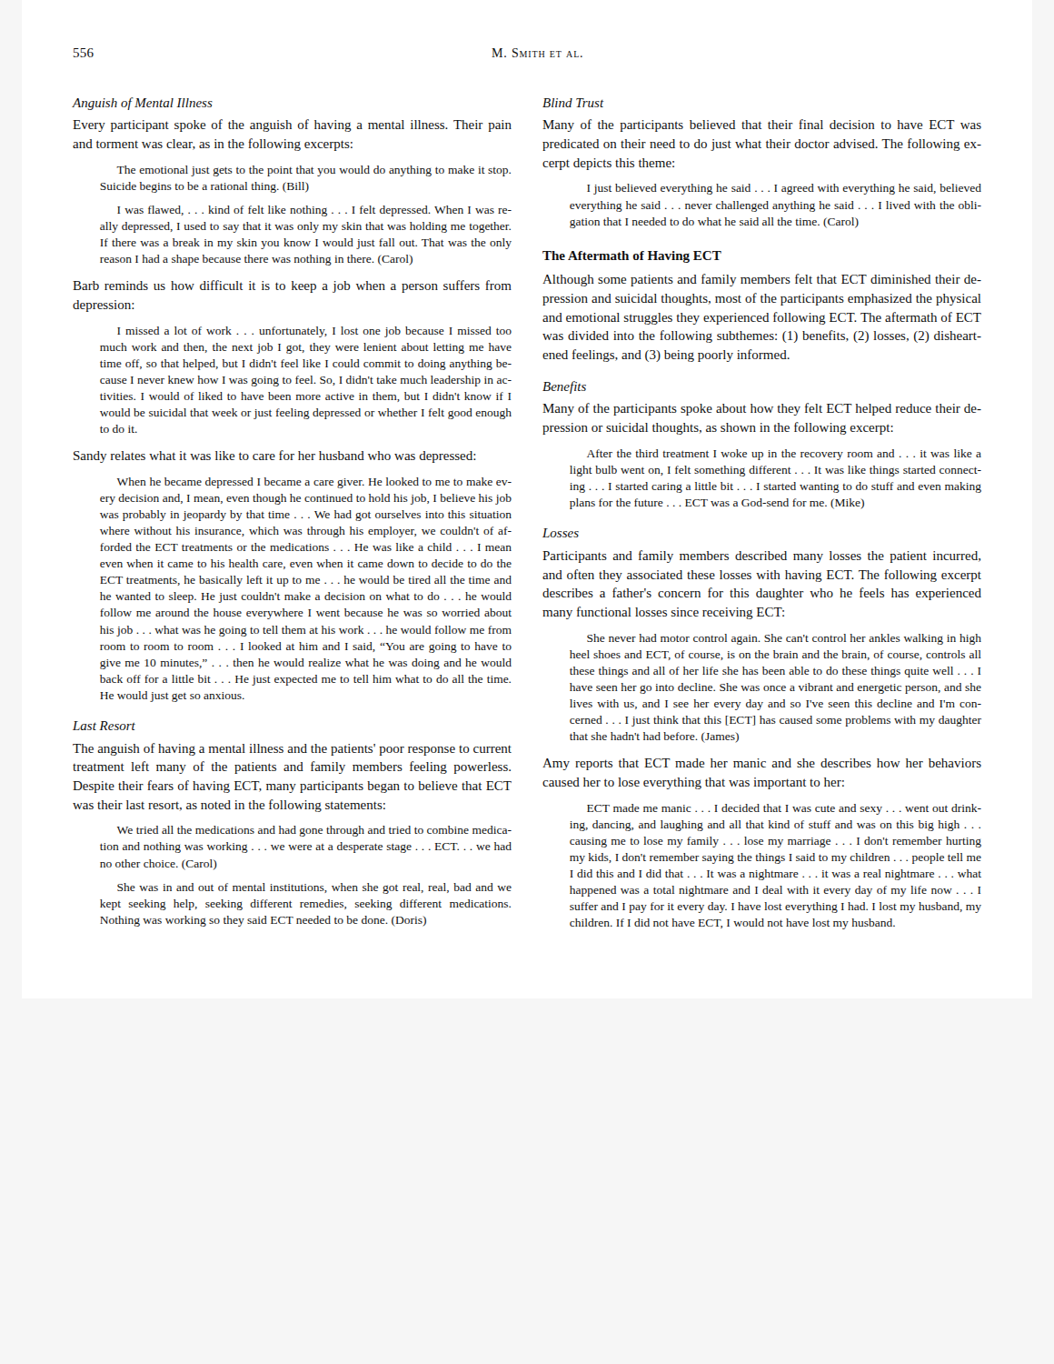556 M. Smith et al.
Anguish of Mental Illness
Every participant spoke of the anguish of having a mental illness. Their pain and torment was clear, as in the following excerpts:
The emotional just gets to the point that you would do anything to make it stop. Suicide begins to be a rational thing. (Bill)
I was flawed, . . . kind of felt like nothing . . . I felt depressed. When I was really depressed, I used to say that it was only my skin that was holding me together. If there was a break in my skin you know I would just fall out. That was the only reason I had a shape because there was nothing in there. (Carol)
Barb reminds us how difficult it is to keep a job when a person suffers from depression:
I missed a lot of work . . . unfortunately, I lost one job because I missed too much work and then, the next job I got, they were lenient about letting me have time off, so that helped, but I didn't feel like I could commit to doing anything because I never knew how I was going to feel. So, I didn't take much leadership in activities. I would of liked to have been more active in them, but I didn't know if I would be suicidal that week or just feeling depressed or whether I felt good enough to do it.
Sandy relates what it was like to care for her husband who was depressed:
When he became depressed I became a care giver. He looked to me to make every decision and, I mean, even though he continued to hold his job, I believe his job was probably in jeopardy by that time . . . We had got ourselves into this situation where without his insurance, which was through his employer, we couldn't of afforded the ECT treatments or the medications . . . He was like a child . . . I mean even when it came to his health care, even when it came down to decide to do the ECT treatments, he basically left it up to me . . . he would be tired all the time and he wanted to sleep. He just couldn't make a decision on what to do . . . he would follow me around the house everywhere I went because he was so worried about his job . . . what was he going to tell them at his work . . . he would follow me from room to room to room . . . I looked at him and I said, “You are going to have to give me 10 minutes,” . . . then he would realize what he was doing and he would back off for a little bit . . . He just expected me to tell him what to do all the time. He would just get so anxious.
Last Resort
The anguish of having a mental illness and the patients' poor response to current treatment left many of the patients and family members feeling powerless. Despite their fears of having ECT, many participants began to believe that ECT was their last resort, as noted in the following statements:
We tried all the medications and had gone through and tried to combine medication and nothing was working . . . we were at a desperate stage . . . ECT. . . we had no other choice. (Carol)
She was in and out of mental institutions, when she got real, real, bad and we kept seeking help, seeking different remedies, seeking different medications. Nothing was working so they said ECT needed to be done. (Doris)
Blind Trust
Many of the participants believed that their final decision to have ECT was predicated on their need to do just what their doctor advised. The following excerpt depicts this theme:
I just believed everything he said . . . I agreed with everything he said, believed everything he said . . . never challenged anything he said . . . I lived with the obligation that I needed to do what he said all the time. (Carol)
The Aftermath of Having ECT
Although some patients and family members felt that ECT diminished their depression and suicidal thoughts, most of the participants emphasized the physical and emotional struggles they experienced following ECT. The aftermath of ECT was divided into the following subthemes: (1) benefits, (2) losses, (2) disheartened feelings, and (3) being poorly informed.
Benefits
Many of the participants spoke about how they felt ECT helped reduce their depression or suicidal thoughts, as shown in the following excerpt:
After the third treatment I woke up in the recovery room and . . . it was like a light bulb went on, I felt something different . . . It was like things started connecting . . . I started caring a little bit . . . I started wanting to do stuff and even making plans for the future . . . ECT was a God-send for me. (Mike)
Losses
Participants and family members described many losses the patient incurred, and often they associated these losses with having ECT. The following excerpt describes a father's concern for this daughter who he feels has experienced many functional losses since receiving ECT:
She never had motor control again. She can't control her ankles walking in high heel shoes and ECT, of course, is on the brain and the brain, of course, controls all these things and all of her life she has been able to do these things quite well . . . I have seen her go into decline. She was once a vibrant and energetic person, and she lives with us, and I see her every day and so I've seen this decline and I'm concerned . . . I just think that this [ECT] has caused some problems with my daughter that she hadn't had before. (James)
Amy reports that ECT made her manic and she describes how her behaviors caused her to lose everything that was important to her:
ECT made me manic . . . I decided that I was cute and sexy . . . went out drinking, dancing, and laughing and all that kind of stuff and was on this big high . . . causing me to lose my family . . . lose my marriage . . . I don't remember hurting my kids, I don't remember saying the things I said to my children . . . people tell me I did this and I did that . . . It was a nightmare . . . it was a real nightmare . . . what happened was a total nightmare and I deal with it every day of my life now . . . I suffer and I pay for it every day. I have lost everything I had. I lost my husband, my children. If I did not have ECT, I would not have lost my husband.